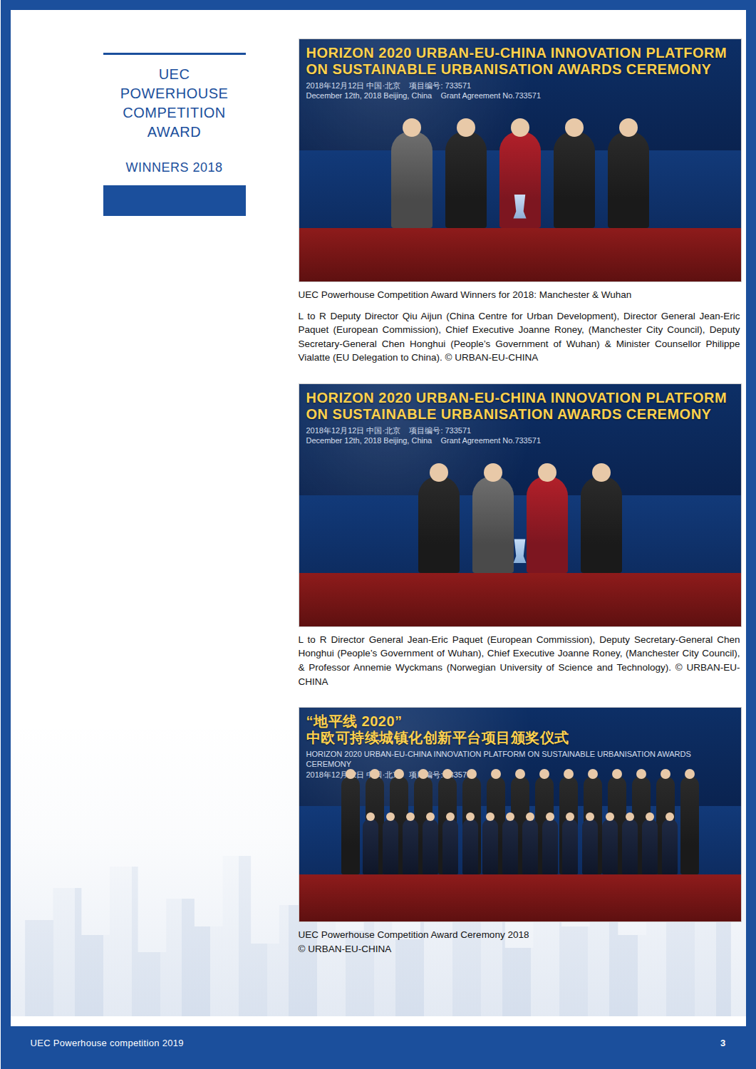UEC
POWERHOUSE
COMPETITION
AWARD
WINNERS 2018
HORIZON 2020 URBAN-EU-CHINA INNOVATION PLATFORM ON SUSTAINABLE URBANISATION AWARDS CEREMONY
2018年12月12日 中国·北京 项目编号: 733571
December 12th, 2018 Beijing, China Grant Agreement No.733571
UEC Powerhouse Competition Award Winners for 2018: Manchester & Wuhan L to R Deputy Director Qiu Aijun (China Centre for Urban Development), Director General Jean-Eric Paquet (European Commission), Chief Executive Joanne Roney, (Manchester City Council), Deputy Secretary-General Chen Honghui (People’s Government of Wuhan) & Minister Counsellor Philippe Vialatte (EU Delegation to China). © URBAN-EU-CHINA
HORIZON 2020 URBAN-EU-CHINA INNOVATION PLATFORM ON SUSTAINABLE URBANISATION AWARDS CEREMONY
2018年12月12日 中国·北京 项目编号: 733571
December 12th, 2018 Beijing, China Grant Agreement No.733571
L to R Director General Jean-Eric Paquet (European Commission), Deputy Secretary-General Chen Honghui (People’s Government of Wuhan), Chief Executive Joanne Roney, (Manchester City Council), & Professor Annemie Wyckmans (Norwegian University of Science and Technology). © URBAN-EU-CHINA
“地平线 2020”
中欧可持续城镇化创新平台项目颁奖仪式
HORIZON 2020 URBAN-EU-CHINA INNOVATION PLATFORM ON SUSTAINABLE URBANISATION AWARDS CEREMONY
2018年12月12日 中国·北京 项目编号: 733571
UEC Powerhouse Competition Award Ceremony 2018
© URBAN-EU-CHINA
UEC Powerhouse competition 2019 3